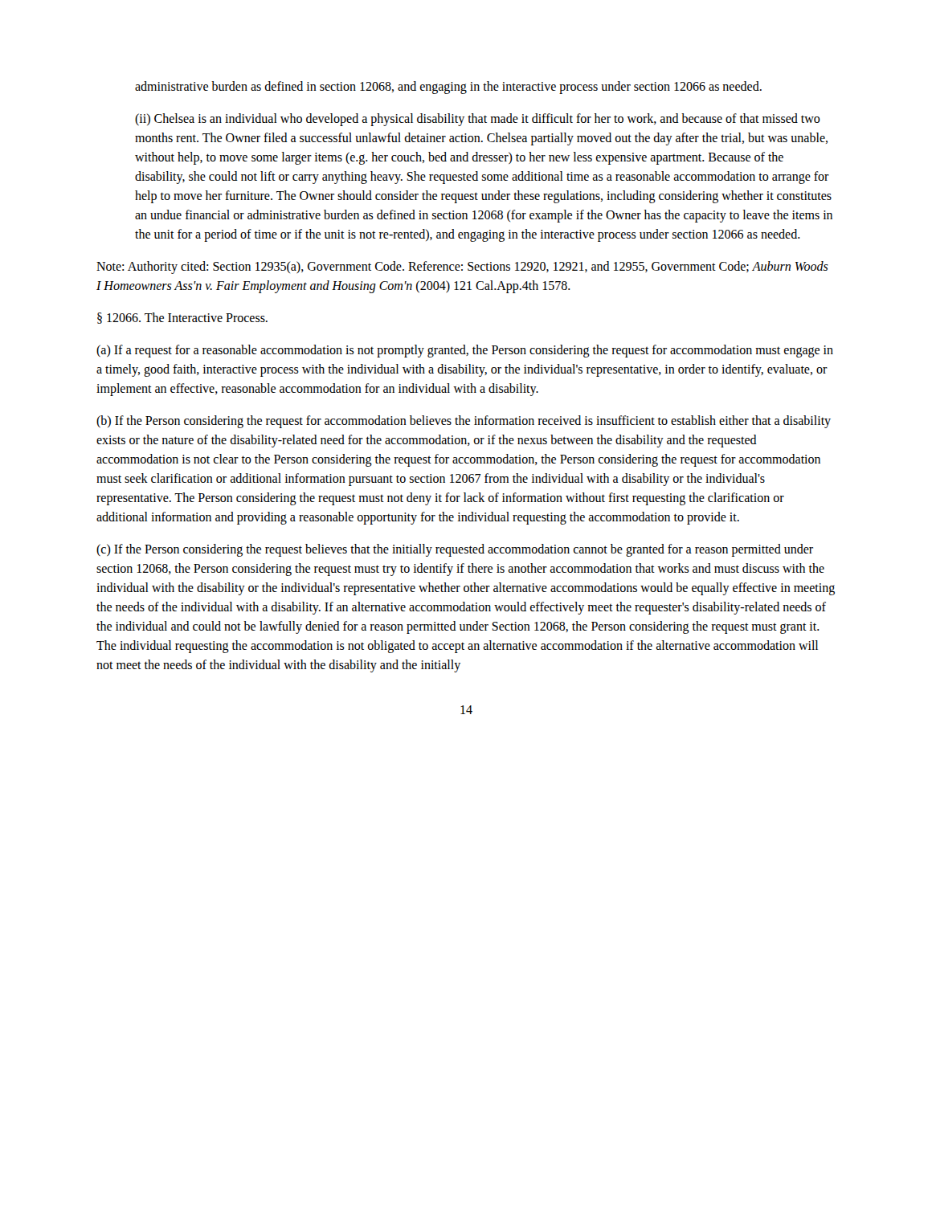administrative burden as defined in section 12068, and engaging in the interactive process under section 12066 as needed.
(ii) Chelsea is an individual who developed a physical disability that made it difficult for her to work, and because of that missed two months rent. The Owner filed a successful unlawful detainer action. Chelsea partially moved out the day after the trial, but was unable, without help, to move some larger items (e.g. her couch, bed and dresser) to her new less expensive apartment. Because of the disability, she could not lift or carry anything heavy. She requested some additional time as a reasonable accommodation to arrange for help to move her furniture. The Owner should consider the request under these regulations, including considering whether it constitutes an undue financial or administrative burden as defined in section 12068 (for example if the Owner has the capacity to leave the items in the unit for a period of time or if the unit is not re-rented), and engaging in the interactive process under section 12066 as needed.
Note: Authority cited: Section 12935(a), Government Code. Reference: Sections 12920, 12921, and 12955, Government Code; Auburn Woods I Homeowners Ass'n v. Fair Employment and Housing Com'n (2004) 121 Cal.App.4th 1578.
§ 12066. The Interactive Process.
(a) If a request for a reasonable accommodation is not promptly granted, the Person considering the request for accommodation must engage in a timely, good faith, interactive process with the individual with a disability, or the individual's representative, in order to identify, evaluate, or implement an effective, reasonable accommodation for an individual with a disability.
(b) If the Person considering the request for accommodation believes the information received is insufficient to establish either that a disability exists or the nature of the disability-related need for the accommodation, or if the nexus between the disability and the requested accommodation is not clear to the Person considering the request for accommodation, the Person considering the request for accommodation must seek clarification or additional information pursuant to section 12067 from the individual with a disability or the individual's representative. The Person considering the request must not deny it for lack of information without first requesting the clarification or additional information and providing a reasonable opportunity for the individual requesting the accommodation to provide it.
(c) If the Person considering the request believes that the initially requested accommodation cannot be granted for a reason permitted under section 12068, the Person considering the request must try to identify if there is another accommodation that works and must discuss with the individual with the disability or the individual's representative whether other alternative accommodations would be equally effective in meeting the needs of the individual with a disability. If an alternative accommodation would effectively meet the requester's disability-related needs of the individual and could not be lawfully denied for a reason permitted under Section 12068, the Person considering the request must grant it. The individual requesting the accommodation is not obligated to accept an alternative accommodation if the alternative accommodation will not meet the needs of the individual with the disability and the initially
14